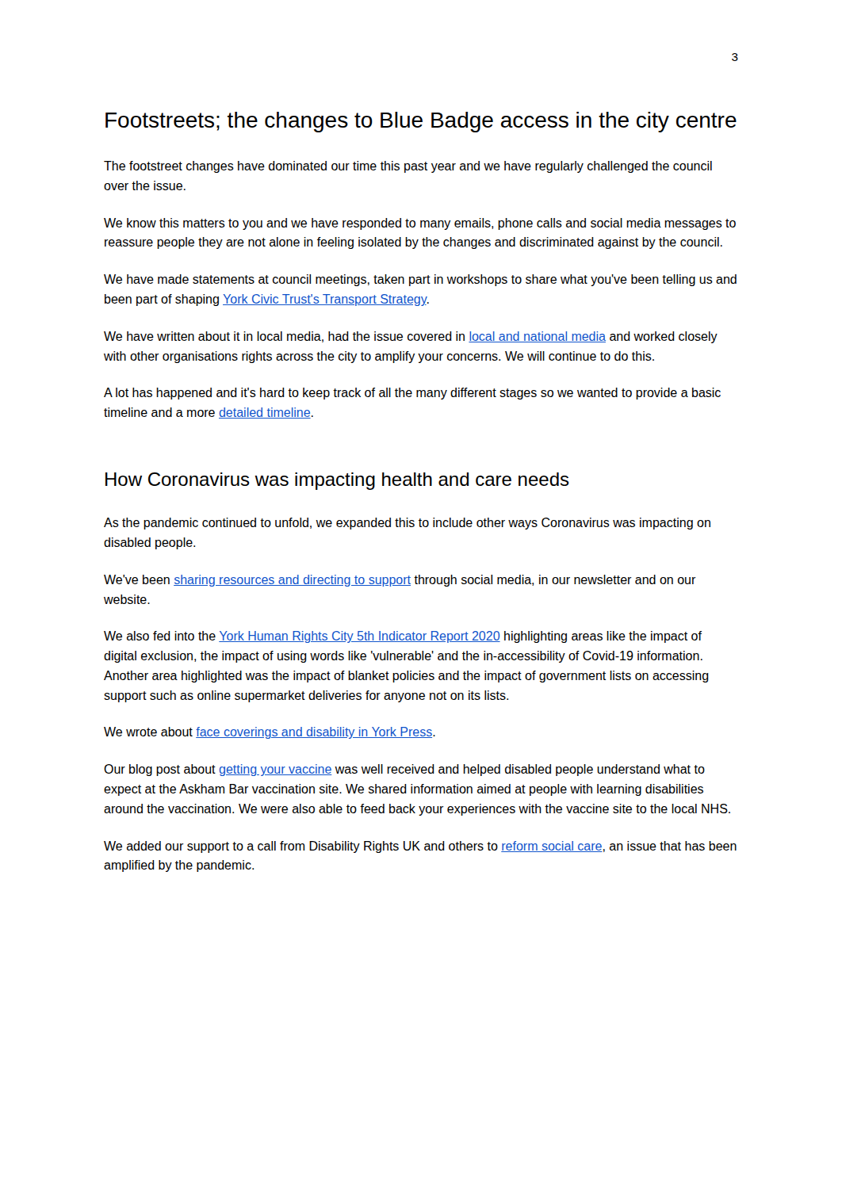3
Footstreets; the changes to Blue Badge access in the city centre
The footstreet changes have dominated our time this past year and we have regularly challenged the council over the issue.
We know this matters to you and we have responded to many emails, phone calls and social media messages to reassure people they are not alone in feeling isolated by the changes and discriminated against by the council.
We have made statements at council meetings, taken part in workshops to share what you've been telling us and been part of shaping York Civic Trust's Transport Strategy.
We have written about it in local media, had the issue covered in local and national media and worked closely with other organisations rights across the city to amplify your concerns. We will continue to do this.
A lot has happened and it's hard to keep track of all the many different stages so we wanted to provide a basic timeline and a more detailed timeline.
How Coronavirus was impacting health and care needs
As the pandemic continued to unfold, we expanded this to include other ways Coronavirus was impacting on disabled people.
We've been sharing resources and directing to support through social media, in our newsletter and on our website.
We also fed into the York Human Rights City 5th Indicator Report 2020 highlighting areas like the impact of digital exclusion, the impact of using words like 'vulnerable' and the in-accessibility of Covid-19 information. Another area highlighted was the impact of blanket policies and the impact of government lists on accessing support such as online supermarket deliveries for anyone not on its lists.
We wrote about face coverings and disability in York Press.
Our blog post about getting your vaccine was well received and helped disabled people understand what to expect at the Askham Bar vaccination site. We shared information aimed at people with learning disabilities around the vaccination. We were also able to feed back your experiences with the vaccine site to the local NHS.
We added our support to a call from Disability Rights UK and others to reform social care, an issue that has been amplified by the pandemic.